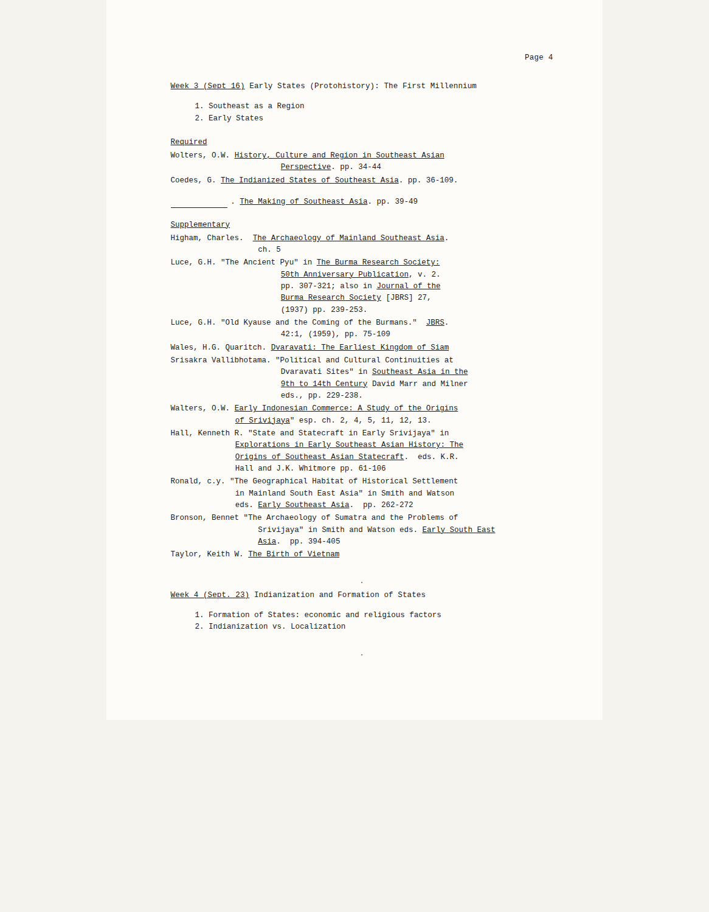Page 4
Week 3 (Sept 16) Early States (Protohistory): The First Millennium
1. Southeast as a Region
2. Early States
Required
Wolters, O.W. History, Culture and Region in Southeast Asian Perspective. pp. 34-44
Coedes, G. The Indianized States of Southeast Asia. pp. 36-109.
. The Making of Southeast Asia. pp. 39-49
Supplementary
Higham, Charles. The Archaeology of Mainland Southeast Asia. ch. 5
Luce, G.H. "The Ancient Pyu" in The Burma Research Society: 50th Anniversary Publication, v. 2. pp. 307-321; also in Journal of the Burma Research Society [JBRS] 27, (1937) pp. 239-253.
Luce, G.H. "Old Kyause and the Coming of the Burmans." JBRS. 42:1, (1959), pp. 75-109
Wales, H.G. Quaritch. Dvaravati: The Earliest Kingdom of Siam
Srisakra Vallibhotama. "Political and Cultural Continuities at Dvaravati Sites" in Southeast Asia in the 9th to 14th Century David Marr and Milner eds., pp. 229-238.
Walters, O.W. Early Indonesian Commerce: A Study of the Origins of Srivijaya" esp. ch. 2, 4, 5, 11, 12, 13.
Hall, Kenneth R. "State and Statecraft in Early Srivijaya" in Explorations in Early Southeast Asian History: The Origins of Southeast Asian Statecraft. eds. K.R. Hall and J.K. Whitmore pp. 61-106
Ronald, c.y. "The Geographical Habitat of Historical Settlement in Mainland South East Asia" in Smith and Watson eds. Early Southeast Asia. pp. 262-272
Bronson, Bennet "The Archaeology of Sumatra and the Problems of Srivijaya" in Smith and Watson eds. Early South East Asia. pp. 394-405
Taylor, Keith W. The Birth of Vietnam
·
Week 4 (Sept. 23) Indianization and Formation of States
1. Formation of States: economic and religious factors
2. Indianization vs. Localization
·